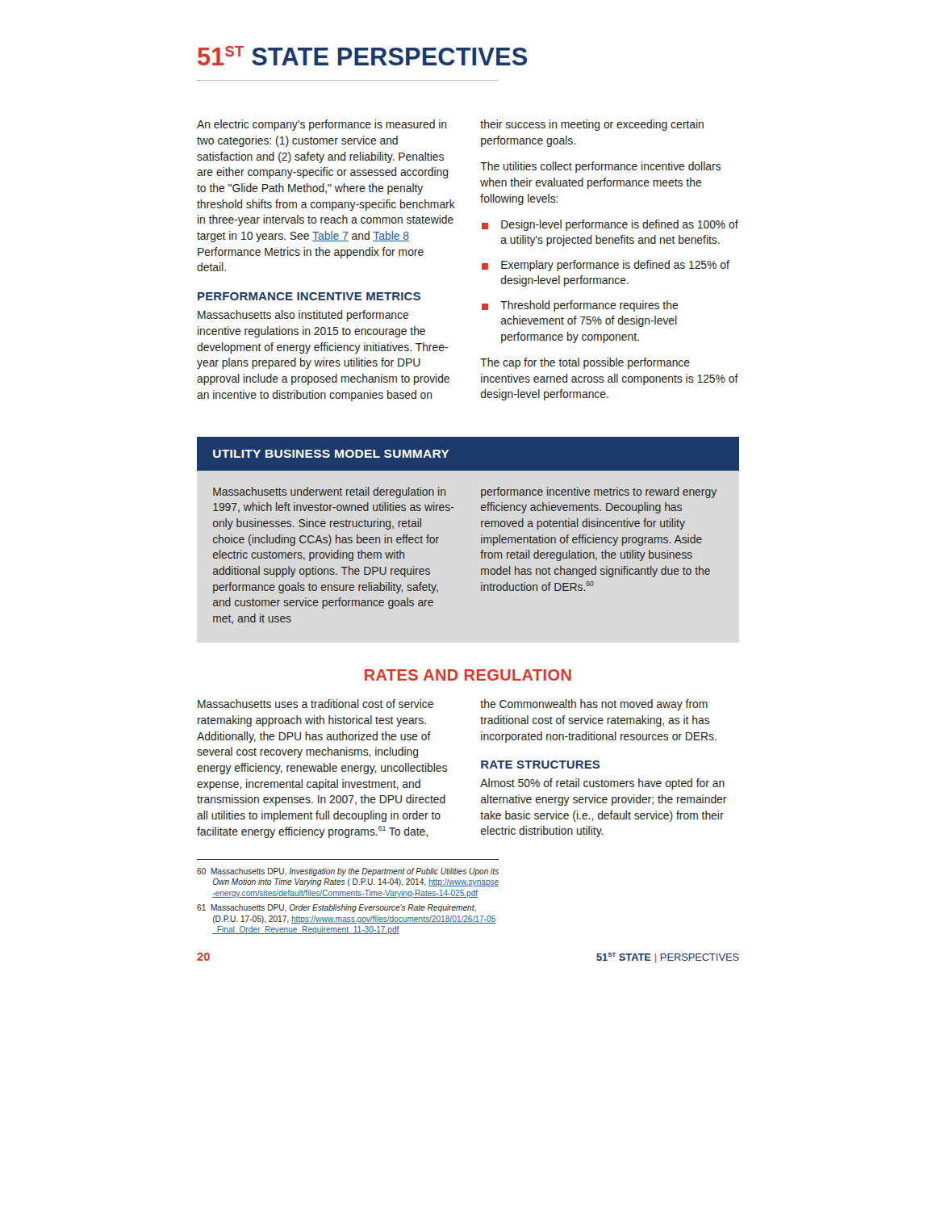51ST STATE PERSPECTIVES
An electric company's performance is measured in two categories: (1) customer service and satisfaction and (2) safety and reliability. Penalties are either company-specific or assessed according to the "Glide Path Method," where the penalty threshold shifts from a company-specific benchmark in three-year intervals to reach a common statewide target in 10 years. See Table 7 and Table 8 Performance Metrics in the appendix for more detail.
PERFORMANCE INCENTIVE METRICS
Massachusetts also instituted performance incentive regulations in 2015 to encourage the development of energy efficiency initiatives. Three-year plans prepared by wires utilities for DPU approval include a proposed mechanism to provide an incentive to distribution companies based on
their success in meeting or exceeding certain performance goals.
The utilities collect performance incentive dollars when their evaluated performance meets the following levels:
Design-level performance is defined as 100% of a utility's projected benefits and net benefits.
Exemplary performance is defined as 125% of design-level performance.
Threshold performance requires the achievement of 75% of design-level performance by component.
The cap for the total possible performance incentives earned across all components is 125% of design-level performance.
UTILITY BUSINESS MODEL SUMMARY
Massachusetts underwent retail deregulation in 1997, which left investor-owned utilities as wires-only businesses. Since restructuring, retail choice (including CCAs) has been in effect for electric customers, providing them with additional supply options. The DPU requires performance goals to ensure reliability, safety, and customer service performance goals are met, and it uses
performance incentive metrics to reward energy efficiency achievements. Decoupling has removed a potential disincentive for utility implementation of efficiency programs. Aside from retail deregulation, the utility business model has not changed significantly due to the introduction of DERs.60
RATES AND REGULATION
Massachusetts uses a traditional cost of service ratemaking approach with historical test years. Additionally, the DPU has authorized the use of several cost recovery mechanisms, including energy efficiency, renewable energy, uncollectibles expense, incremental capital investment, and transmission expenses. In 2007, the DPU directed all utilities to implement full decoupling in order to facilitate energy efficiency programs.61 To date,
the Commonwealth has not moved away from traditional cost of service ratemaking, as it has incorporated non-traditional resources or DERs.
RATE STRUCTURES
Almost 50% of retail customers have opted for an alternative energy service provider; the remainder take basic service (i.e., default service) from their electric distribution utility.
60 Massachusetts DPU, Investigation by the Department of Public Utilities Upon its Own Motion into Time Varying Rates ( D.P.U. 14-04), 2014, http://www.synapse-energy.com/sites/default/files/Comments-Time-Varying-Rates-14-025.pdf
61 Massachusetts DPU, Order Establishing Eversource's Rate Requirement, (D.P.U. 17-05), 2017, https://www.mass.gov/files/documents/2018/01/26/17-05_Final_Order_Revenue_Requirement_11-30-17.pdf
20
51ST STATE|PERSPECTIVES